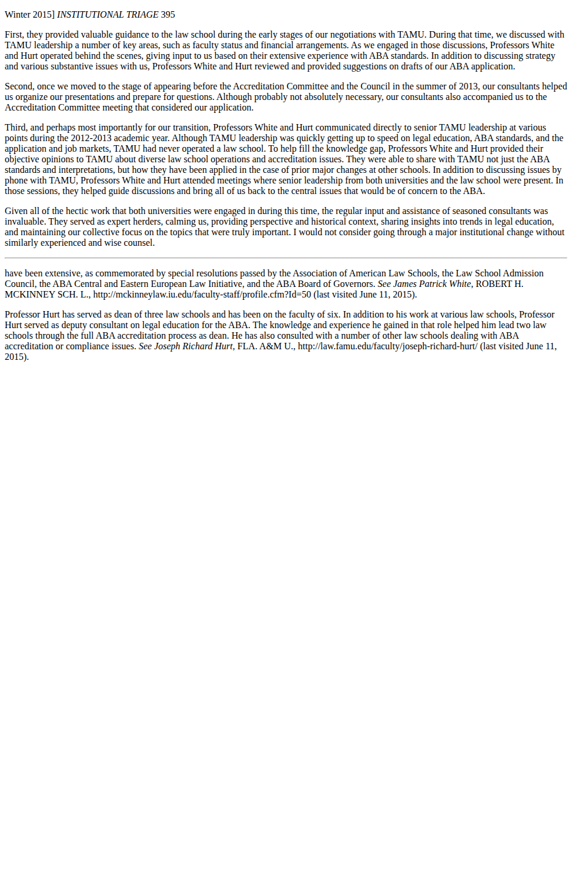Winter 2015] INSTITUTIONAL TRIAGE 395
First, they provided valuable guidance to the law school during the early stages of our negotiations with TAMU. During that time, we discussed with TAMU leadership a number of key areas, such as faculty status and financial arrangements. As we engaged in those discussions, Professors White and Hurt operated behind the scenes, giving input to us based on their extensive experience with ABA standards. In addition to discussing strategy and various substantive issues with us, Professors White and Hurt reviewed and provided suggestions on drafts of our ABA application.
Second, once we moved to the stage of appearing before the Accreditation Committee and the Council in the summer of 2013, our consultants helped us organize our presentations and prepare for questions. Although probably not absolutely necessary, our consultants also accompanied us to the Accreditation Committee meeting that considered our application.
Third, and perhaps most importantly for our transition, Professors White and Hurt communicated directly to senior TAMU leadership at various points during the 2012-2013 academic year. Although TAMU leadership was quickly getting up to speed on legal education, ABA standards, and the application and job markets, TAMU had never operated a law school. To help fill the knowledge gap, Professors White and Hurt provided their objective opinions to TAMU about diverse law school operations and accreditation issues. They were able to share with TAMU not just the ABA standards and interpretations, but how they have been applied in the case of prior major changes at other schools. In addition to discussing issues by phone with TAMU, Professors White and Hurt attended meetings where senior leadership from both universities and the law school were present. In those sessions, they helped guide discussions and bring all of us back to the central issues that would be of concern to the ABA.
Given all of the hectic work that both universities were engaged in during this time, the regular input and assistance of seasoned consultants was invaluable. They served as expert herders, calming us, providing perspective and historical context, sharing insights into trends in legal education, and maintaining our collective focus on the topics that were truly important. I would not consider going through a major institutional change without similarly experienced and wise counsel.
have been extensive, as commemorated by special resolutions passed by the Association of American Law Schools, the Law School Admission Council, the ABA Central and Eastern European Law Initiative, and the ABA Board of Governors. See James Patrick White, ROBERT H. MCKINNEY SCH. L., http://mckinneylaw.iu.edu/faculty-staff/profile.cfm?Id=50 (last visited June 11, 2015).
Professor Hurt has served as dean of three law schools and has been on the faculty of six. In addition to his work at various law schools, Professor Hurt served as deputy consultant on legal education for the ABA. The knowledge and experience he gained in that role helped him lead two law schools through the full ABA accreditation process as dean. He has also consulted with a number of other law schools dealing with ABA accreditation or compliance issues. See Joseph Richard Hurt, FLA. A&M U., http://law.famu.edu/faculty/joseph-richard-hurt/ (last visited June 11, 2015).